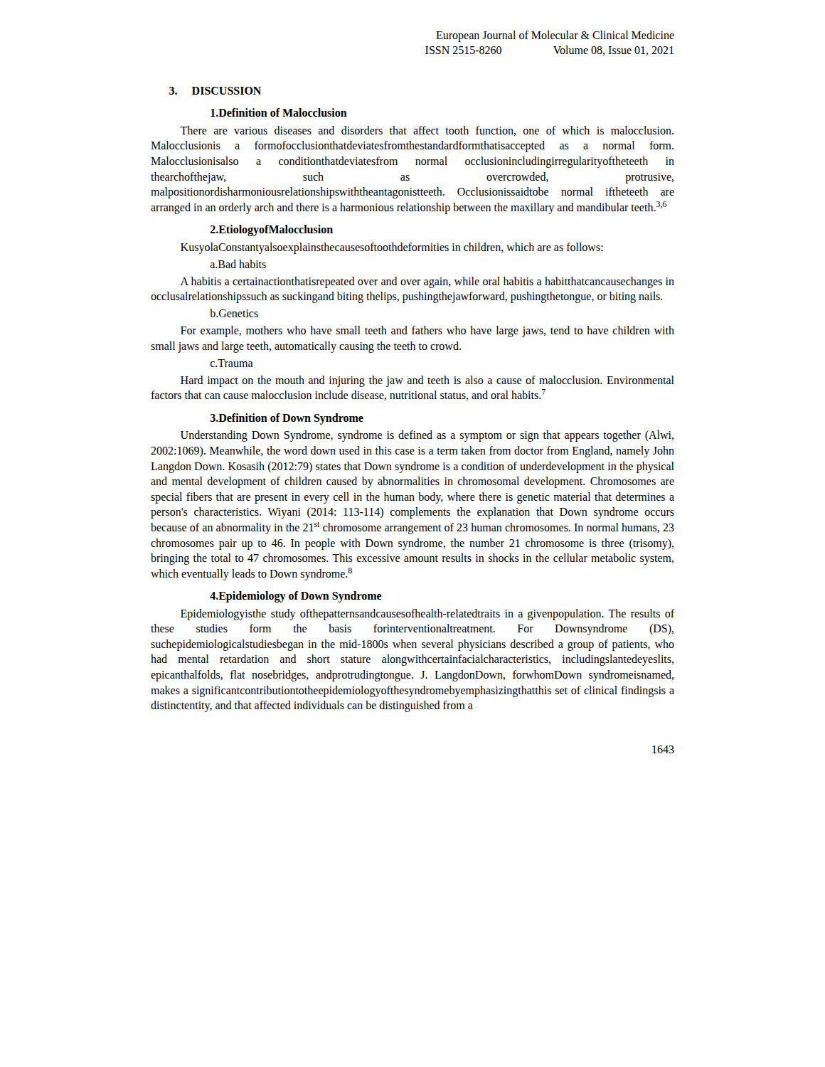European Journal of Molecular & Clinical Medicine ISSN 2515-8260 Volume 08, Issue 01, 2021
3. DISCUSSION
1. Definition of Malocclusion
There are various diseases and disorders that affect tooth function, one of which is malocclusion. Malocclusionis a formofocclusionthatdeviatesfromthestandardformthatisaccepted as a normal form. Malocclusionisalso a conditionthatdeviatesfrom normal occlusionincludingirregularityoftheteeth in thearchofthejaw, such as overcrowded, protrusive, malpositionordisharmoniousrelationshipswiththeantagonistteeth. Occlusionissaidtobe normal iftheteeth are arranged in an orderly arch and there is a harmonious relationship between the maxillary and mandibular teeth.3,6
2. EtiologyofMalocclusion
KusyolaConstantyalsoexplainsthecausesoftoothdeformities in children, which are as follows:
a. Bad habits
A habitis a certainactionthatisrepeated over and over again, while oral habitis a habitthatcancausechanges in occlusalrelationshipssuch as suckingand biting thelips, pushingthejawforward, pushingthetongue, or biting nails.
b. Genetics
For example, mothers who have small teeth and fathers who have large jaws, tend to have children with small jaws and large teeth, automatically causing the teeth to crowd.
c. Trauma
Hard impact on the mouth and injuring the jaw and teeth is also a cause of malocclusion. Environmental factors that can cause malocclusion include disease, nutritional status, and oral habits.7
3. Definition of Down Syndrome
Understanding Down Syndrome, syndrome is defined as a symptom or sign that appears together (Alwi, 2002:1069). Meanwhile, the word down used in this case is a term taken from doctor from England, namely John Langdon Down. Kosasih (2012:79) states that Down syndrome is a condition of underdevelopment in the physical and mental development of children caused by abnormalities in chromosomal development. Chromosomes are special fibers that are present in every cell in the human body, where there is genetic material that determines a person's characteristics. Wiyani (2014: 113-114) complements the explanation that Down syndrome occurs because of an abnormality in the 21st chromosome arrangement of 23 human chromosomes. In normal humans, 23 chromosomes pair up to 46. In people with Down syndrome, the number 21 chromosome is three (trisomy), bringing the total to 47 chromosomes. This excessive amount results in shocks in the cellular metabolic system, which eventually leads to Down syndrome.8
4. Epidemiology of Down Syndrome
Epidemiologyisthe study ofthepatternsandcausesofhealth-relatedtraits in a givenpopulation. The results of these studies form the basis forinterventionaltreatment. For Downsyndrome (DS), suchepidemiologicalstudiesbegan in the mid-1800s when several physicians described a group of patients, who had mental retardation and short stature alongwithcertainfacialcharacteristics, includingslantedeyeslits, epicanthalfolds, flat nosebridges, andprotrudingtongue. J. LangdonDown, forwhomDown syndromeisnamed, makes a significantcontributiontotheepidemiologyofthesyndromebyemphasizingthatthis set of clinical findingsis a distinctentity, and that affected individuals can be distinguished from a
1643